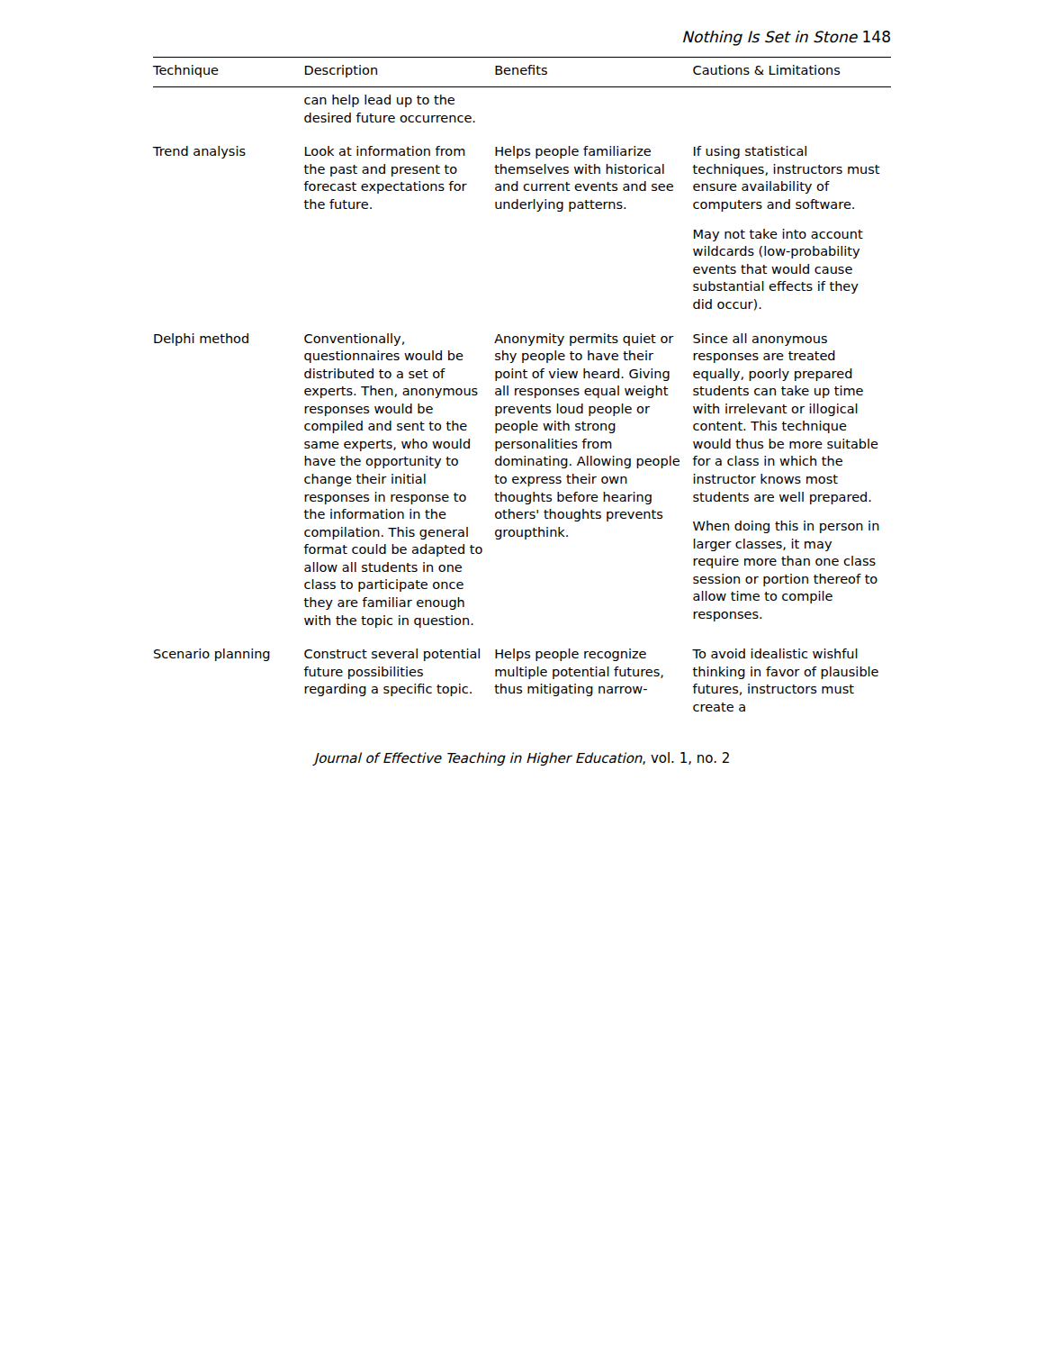Nothing Is Set in Stone 148
| Technique | Description | Benefits | Cautions & Limitations |
| --- | --- | --- | --- |
| | can help lead up to the desired future occurrence. | | |
| Trend analysis | Look at information from the past and present to forecast expectations for the future. | Helps people familiarize themselves with historical and current events and see underlying patterns. | If using statistical techniques, instructors must ensure availability of computers and software. May not take into account wildcards (low-probability events that would cause substantial effects if they did occur). |
| Delphi method | Conventionally, questionnaires would be distributed to a set of experts. Then, anonymous responses would be compiled and sent to the same experts, who would have the opportunity to change their initial responses in response to the information in the compilation. This general format could be adapted to allow all students in one class to participate once they are familiar enough with the topic in question. | Anonymity permits quiet or shy people to have their point of view heard. Giving all responses equal weight prevents loud people or people with strong personalities from dominating. Allowing people to express their own thoughts before hearing others' thoughts prevents groupthink. | Since all anonymous responses are treated equally, poorly prepared students can take up time with irrelevant or illogical content. This technique would thus be more suitable for a class in which the instructor knows most students are well prepared. When doing this in person in larger classes, it may require more than one class session or portion thereof to allow time to compile responses. |
| Scenario planning | Construct several potential future possibilities regarding a specific topic. | Helps people recognize multiple potential futures, thus mitigating narrow- | To avoid idealistic wishful thinking in favor of plausible futures, instructors must create a |
Journal of Effective Teaching in Higher Education, vol. 1, no. 2